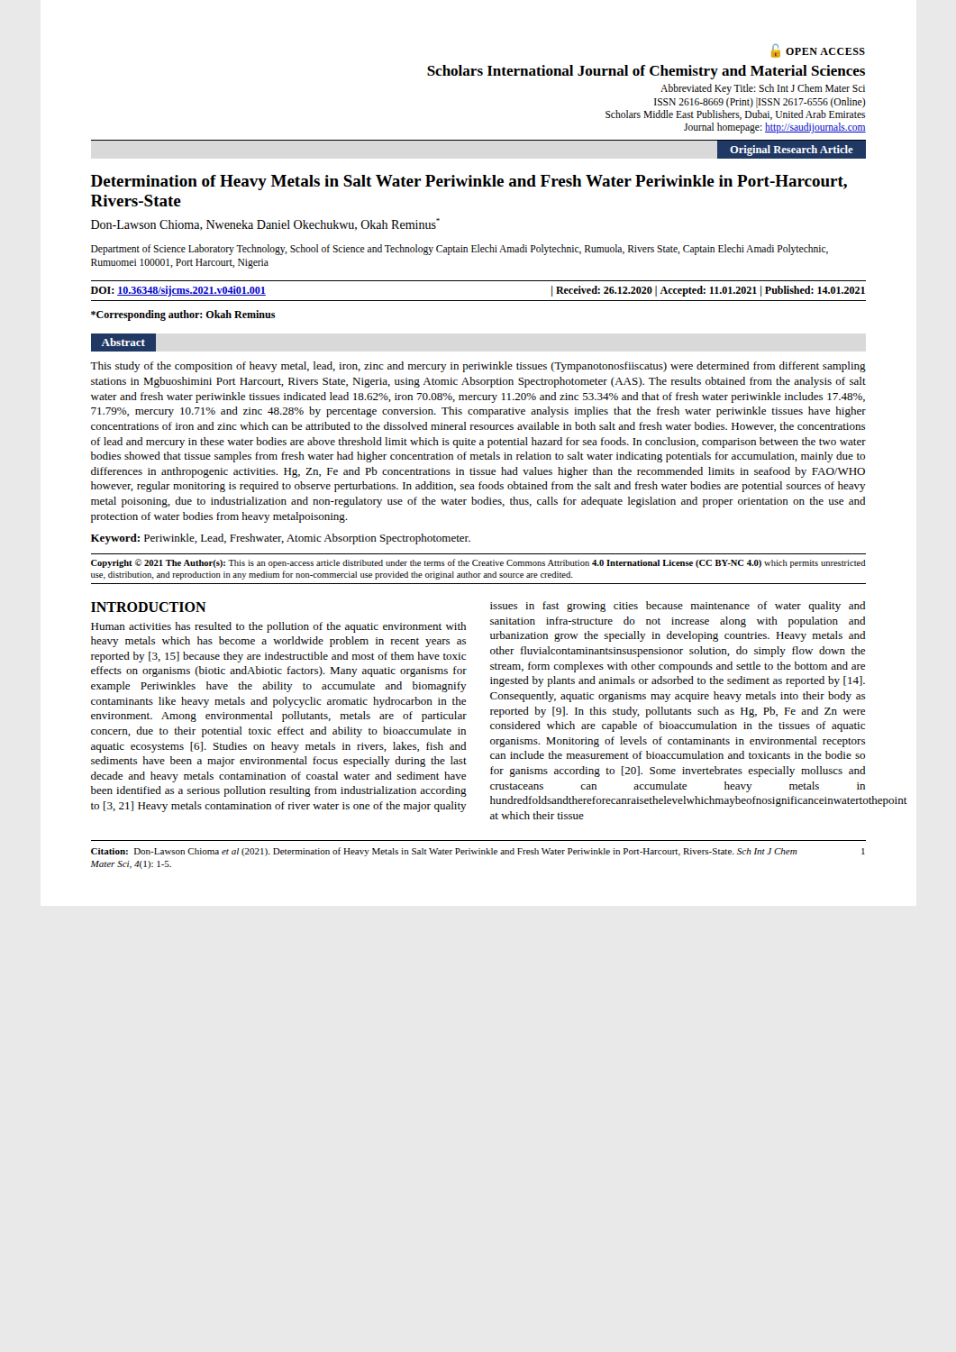🔓 OPEN ACCESS
Scholars International Journal of Chemistry and Material Sciences
Abbreviated Key Title: Sch Int J Chem Mater Sci
ISSN 2616-8669 (Print) |ISSN 2617-6556 (Online)
Scholars Middle East Publishers, Dubai, United Arab Emirates
Journal homepage: http://saudijournals.com
Original Research Article
Determination of Heavy Metals in Salt Water Periwinkle and Fresh Water Periwinkle in Port-Harcourt, Rivers-State
Don-Lawson Chioma, Nweneka Daniel Okechukwu, Okah Reminus*
Department of Science Laboratory Technology, School of Science and Technology Captain Elechi Amadi Polytechnic, Rumuola, Rivers State, Captain Elechi Amadi Polytechnic, Rumuomei 100001, Port Harcourt, Nigeria
DOI: 10.36348/sijcms.2021.v04i01.001
| Received: 26.12.2020 | Accepted: 11.01.2021 | Published: 14.01.2021
*Corresponding author: Okah Reminus
Abstract
This study of the composition of heavy metal, lead, iron, zinc and mercury in periwinkle tissues (Tympanotonosfiiscatus) were determined from different sampling stations in Mgbuoshimini Port Harcourt, Rivers State, Nigeria, using Atomic Absorption Spectrophotometer (AAS). The results obtained from the analysis of salt water and fresh water periwinkle tissues indicated lead 18.62%, iron 70.08%, mercury 11.20% and zinc 53.34% and that of fresh water periwinkle includes 17.48%, 71.79%, mercury 10.71% and zinc 48.28% by percentage conversion. This comparative analysis implies that the fresh water periwinkle tissues have higher concentrations of iron and zinc which can be attributed to the dissolved mineral resources available in both salt and fresh water bodies. However, the concentrations of lead and mercury in these water bodies are above threshold limit which is quite a potential hazard for sea foods. In conclusion, comparison between the two water bodies showed that tissue samples from fresh water had higher concentration of metals in relation to salt water indicating potentials for accumulation, mainly due to differences in anthropogenic activities. Hg, Zn, Fe and Pb concentrations in tissue had values higher than the recommended limits in seafood by FAO/WHO however, regular monitoring is required to observe perturbations. In addition, sea foods obtained from the salt and fresh water bodies are potential sources of heavy metal poisoning, due to industrialization and non-regulatory use of the water bodies, thus, calls for adequate legislation and proper orientation on the use and protection of water bodies from heavy metalpoisoning.
Keyword: Periwinkle, Lead, Freshwater, Atomic Absorption Spectrophotometer.
Copyright © 2021 The Author(s): This is an open-access article distributed under the terms of the Creative Commons Attribution 4.0 International License (CC BY-NC 4.0) which permits unrestricted use, distribution, and reproduction in any medium for non-commercial use provided the original author and source are credited.
Introduction
Human activities has resulted to the pollution of the aquatic environment with heavy metals which has become a worldwide problem in recent years as reported by [3, 15] because they are indestructible and most of them have toxic effects on organisms (biotic andAbiotic factors). Many aquatic organisms for example Periwinkles have the ability to accumulate and biomagnify contaminants like heavy metals and polycyclic aromatic hydrocarbon in the environment. Among environmental pollutants, metals are of particular concern, due to their potential toxic effect and ability to bioaccumulate in aquatic ecosystems [6]. Studies on heavy metals in rivers, lakes, fish and sediments have been a major environmental focus especially during the last decade and heavy metals contamination of coastal water and sediment have been identified as a serious pollution resulting from industrialization according to [3, 21] Heavy metals contamination of river water is one of the major quality issues in fast growing cities because maintenance of water quality and sanitation infra-structure do not increase along with population and urbanization grow the specially in developing countries. Heavy metals and other fluvialcontaminantsinsuspensionor solution, do simply flow down the stream, form complexes with other compounds and settle to the bottom and are ingested by plants and animals or adsorbed to the sediment as reported by [14]. Consequently, aquatic organisms may acquire heavy metals into their body as reported by [9]. In this study, pollutants such as Hg, Pb, Fe and Zn were considered which are capable of bioaccumulation in the tissues of aquatic organisms. Monitoring of levels of contaminants in environmental receptors can include the measurement of bioaccumulation and toxicants in the bodie so for ganisms according to [20]. Some invertebrates especially molluscs and crustaceans can accumulate heavy metals in hundredfoldsandthereforecanraisethelevelwhichmaybeofnosignificanceinwatertothepoint at which their tissue
Citation: Don-Lawson Chioma et al (2021). Determination of Heavy Metals in Salt Water Periwinkle and Fresh Water Periwinkle in Port-Harcourt, Rivers-State. Sch Int J Chem Mater Sci, 4(1): 1-5.
1